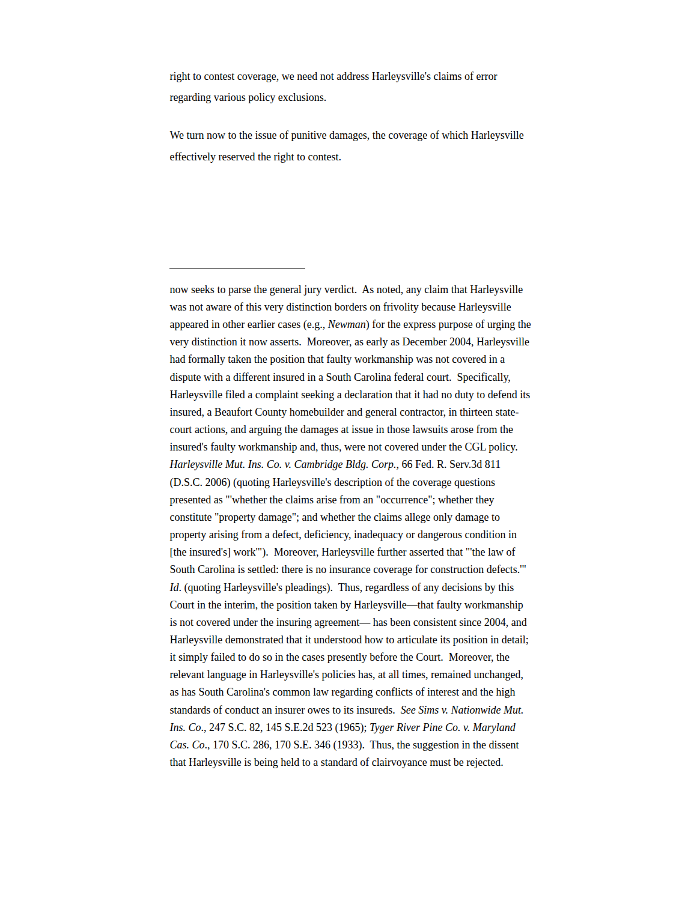right to contest coverage, we need not address Harleysville's claims of error regarding various policy exclusions.
We turn now to the issue of punitive damages, the coverage of which Harleysville effectively reserved the right to contest.
now seeks to parse the general jury verdict. As noted, any claim that Harleysville was not aware of this very distinction borders on frivolity because Harleysville appeared in other earlier cases (e.g., Newman) for the express purpose of urging the very distinction it now asserts. Moreover, as early as December 2004, Harleysville had formally taken the position that faulty workmanship was not covered in a dispute with a different insured in a South Carolina federal court. Specifically, Harleysville filed a complaint seeking a declaration that it had no duty to defend its insured, a Beaufort County homebuilder and general contractor, in thirteen state-court actions, and arguing the damages at issue in those lawsuits arose from the insured's faulty workmanship and, thus, were not covered under the CGL policy. Harleysville Mut. Ins. Co. v. Cambridge Bldg. Corp., 66 Fed. R. Serv.3d 811 (D.S.C. 2006) (quoting Harleysville's description of the coverage questions presented as "'whether the claims arise from an "occurrence"; whether they constitute "property damage"; and whether the claims allege only damage to property arising from a defect, deficiency, inadequacy or dangerous condition in [the insured's] work'"). Moreover, Harleysville further asserted that "'the law of South Carolina is settled: there is no insurance coverage for construction defects.'" Id. (quoting Harleysville's pleadings). Thus, regardless of any decisions by this Court in the interim, the position taken by Harleysville—that faulty workmanship is not covered under the insuring agreement— has been consistent since 2004, and Harleysville demonstrated that it understood how to articulate its position in detail; it simply failed to do so in the cases presently before the Court. Moreover, the relevant language in Harleysville's policies has, at all times, remained unchanged, as has South Carolina's common law regarding conflicts of interest and the high standards of conduct an insurer owes to its insureds. See Sims v. Nationwide Mut. Ins. Co., 247 S.C. 82, 145 S.E.2d 523 (1965); Tyger River Pine Co. v. Maryland Cas. Co., 170 S.C. 286, 170 S.E. 346 (1933). Thus, the suggestion in the dissent that Harleysville is being held to a standard of clairvoyance must be rejected.